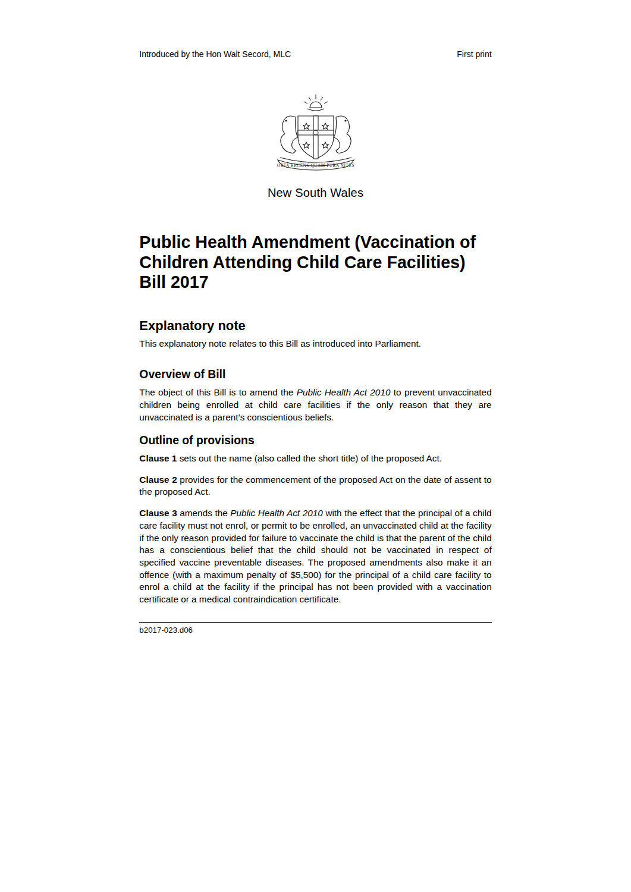Introduced by the Hon Walt Secord, MLC First print
ORTA RECENS QUAM PURA NITES
New South Wales
Public Health Amendment (Vaccination of Children Attending Child Care Facilities) Bill 2017
Explanatory note
This explanatory note relates to this Bill as introduced into Parliament.
Overview of Bill
The object of this Bill is to amend the Public Health Act 2010 to prevent unvaccinated children being enrolled at child care facilities if the only reason that they are unvaccinated is a parent’s conscientious beliefs.
Outline of provisions
Clause 1 sets out the name (also called the short title) of the proposed Act.
Clause 2 provides for the commencement of the proposed Act on the date of assent to the proposed Act.
Clause 3 amends the Public Health Act 2010 with the effect that the principal of a child care facility must not enrol, or permit to be enrolled, an unvaccinated child at the facility if the only reason provided for failure to vaccinate the child is that the parent of the child has a conscientious belief that the child should not be vaccinated in respect of specified vaccine preventable diseases. The proposed amendments also make it an offence (with a maximum penalty of $5,500) for the principal of a child care facility to enrol a child at the facility if the principal has not been provided with a vaccination certificate or a medical contraindication certificate.
b2017-023.d06